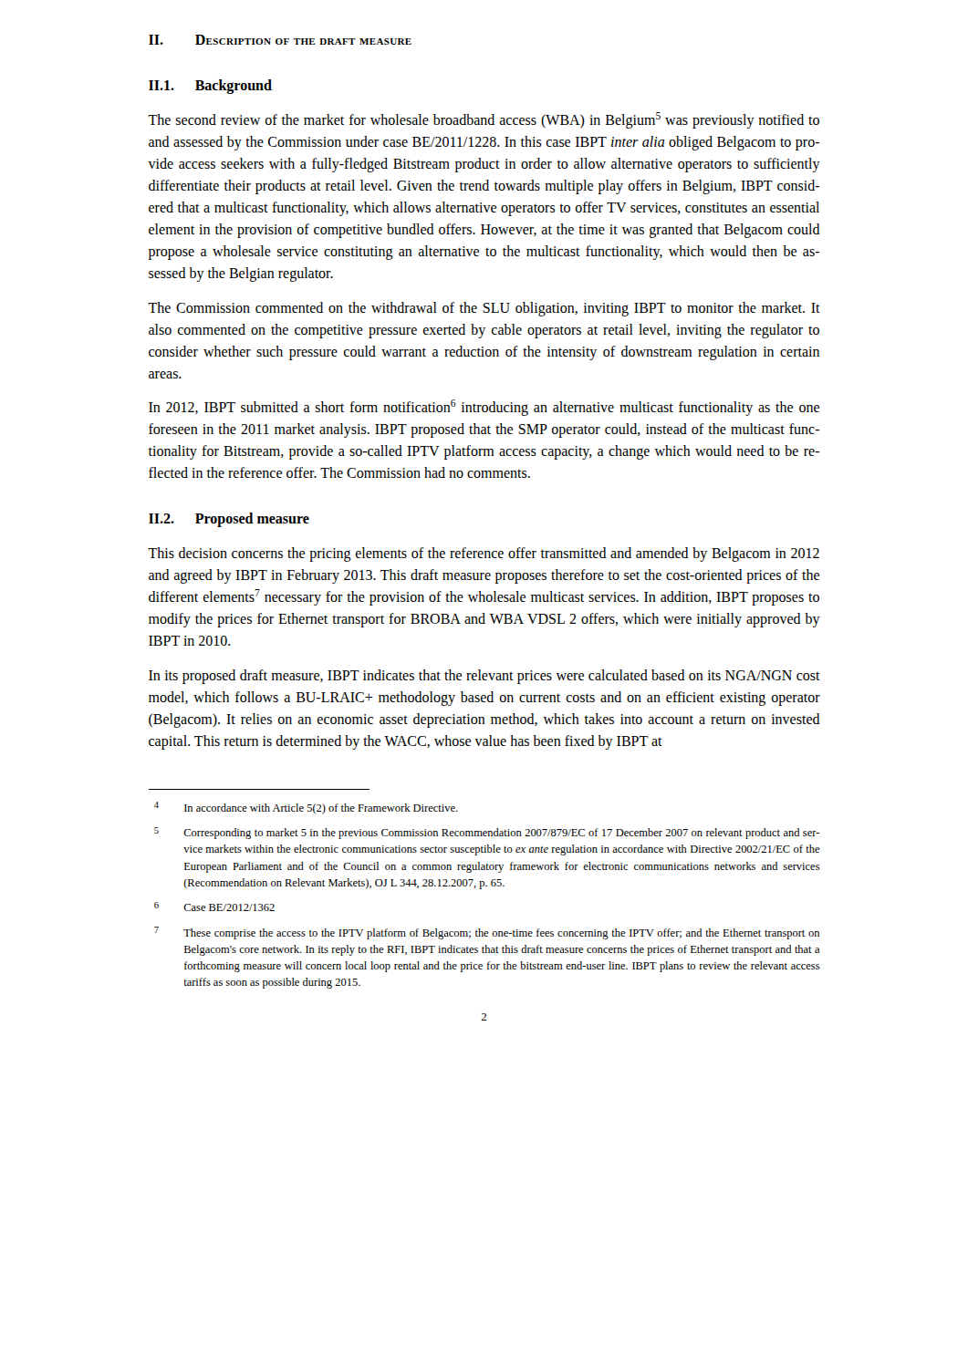II. Description of the draft measure
II.1. Background
The second review of the market for wholesale broadband access (WBA) in Belgium5 was previously notified to and assessed by the Commission under case BE/2011/1228. In this case IBPT inter alia obliged Belgacom to provide access seekers with a fully-fledged Bitstream product in order to allow alternative operators to sufficiently differentiate their products at retail level. Given the trend towards multiple play offers in Belgium, IBPT considered that a multicast functionality, which allows alternative operators to offer TV services, constitutes an essential element in the provision of competitive bundled offers. However, at the time it was granted that Belgacom could propose a wholesale service constituting an alternative to the multicast functionality, which would then be assessed by the Belgian regulator.
The Commission commented on the withdrawal of the SLU obligation, inviting IBPT to monitor the market. It also commented on the competitive pressure exerted by cable operators at retail level, inviting the regulator to consider whether such pressure could warrant a reduction of the intensity of downstream regulation in certain areas.
In 2012, IBPT submitted a short form notification6 introducing an alternative multicast functionality as the one foreseen in the 2011 market analysis. IBPT proposed that the SMP operator could, instead of the multicast functionality for Bitstream, provide a so-called IPTV platform access capacity, a change which would need to be reflected in the reference offer. The Commission had no comments.
II.2. Proposed measure
This decision concerns the pricing elements of the reference offer transmitted and amended by Belgacom in 2012 and agreed by IBPT in February 2013. This draft measure proposes therefore to set the cost-oriented prices of the different elements7 necessary for the provision of the wholesale multicast services. In addition, IBPT proposes to modify the prices for Ethernet transport for BROBA and WBA VDSL 2 offers, which were initially approved by IBPT in 2010.
In its proposed draft measure, IBPT indicates that the relevant prices were calculated based on its NGA/NGN cost model, which follows a BU-LRAIC+ methodology based on current costs and on an efficient existing operator (Belgacom). It relies on an economic asset depreciation method, which takes into account a return on invested capital. This return is determined by the WACC, whose value has been fixed by IBPT at
4 In accordance with Article 5(2) of the Framework Directive.
5 Corresponding to market 5 in the previous Commission Recommendation 2007/879/EC of 17 December 2007 on relevant product and service markets within the electronic communications sector susceptible to ex ante regulation in accordance with Directive 2002/21/EC of the European Parliament and of the Council on a common regulatory framework for electronic communications networks and services (Recommendation on Relevant Markets), OJ L 344, 28.12.2007, p. 65.
6 Case BE/2012/1362
7 These comprise the access to the IPTV platform of Belgacom; the one-time fees concerning the IPTV offer; and the Ethernet transport on Belgacom's core network. In its reply to the RFI, IBPT indicates that this draft measure concerns the prices of Ethernet transport and that a forthcoming measure will concern local loop rental and the price for the bitstream end-user line. IBPT plans to review the relevant access tariffs as soon as possible during 2015.
2